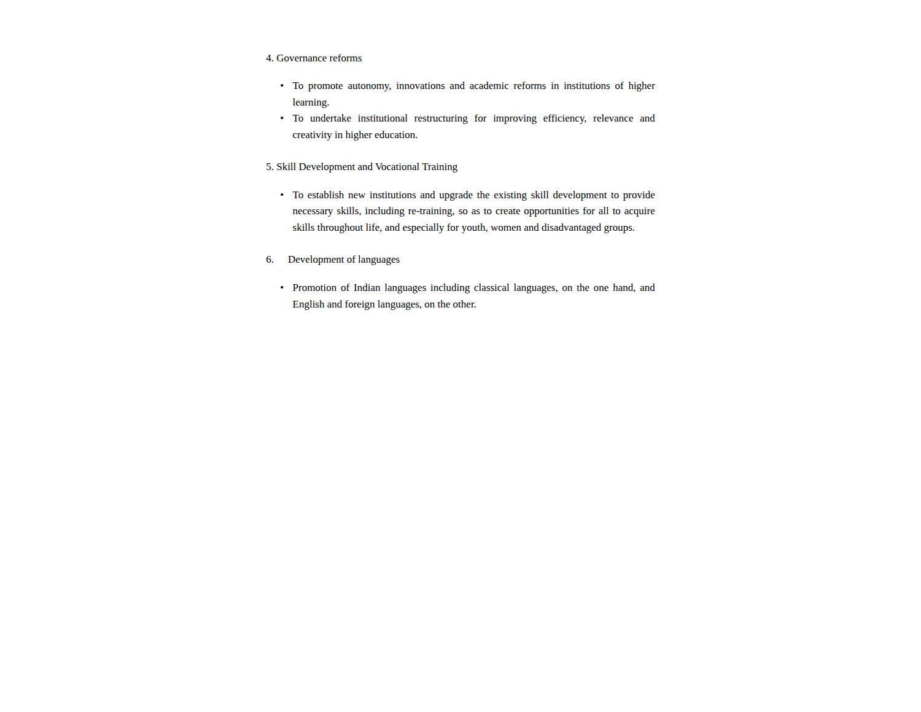4. Governance reforms
To promote autonomy, innovations and academic reforms in institutions of higher learning.
To undertake institutional restructuring for improving efficiency, relevance and creativity in higher education.
5. Skill Development and Vocational Training
To establish new institutions and upgrade the existing skill development to provide necessary skills, including re-training, so as to create opportunities for all to acquire skills throughout life, and especially for youth, women and disadvantaged groups.
6. Development of languages
Promotion of Indian languages including classical languages, on the one hand, and English and foreign languages, on the other.